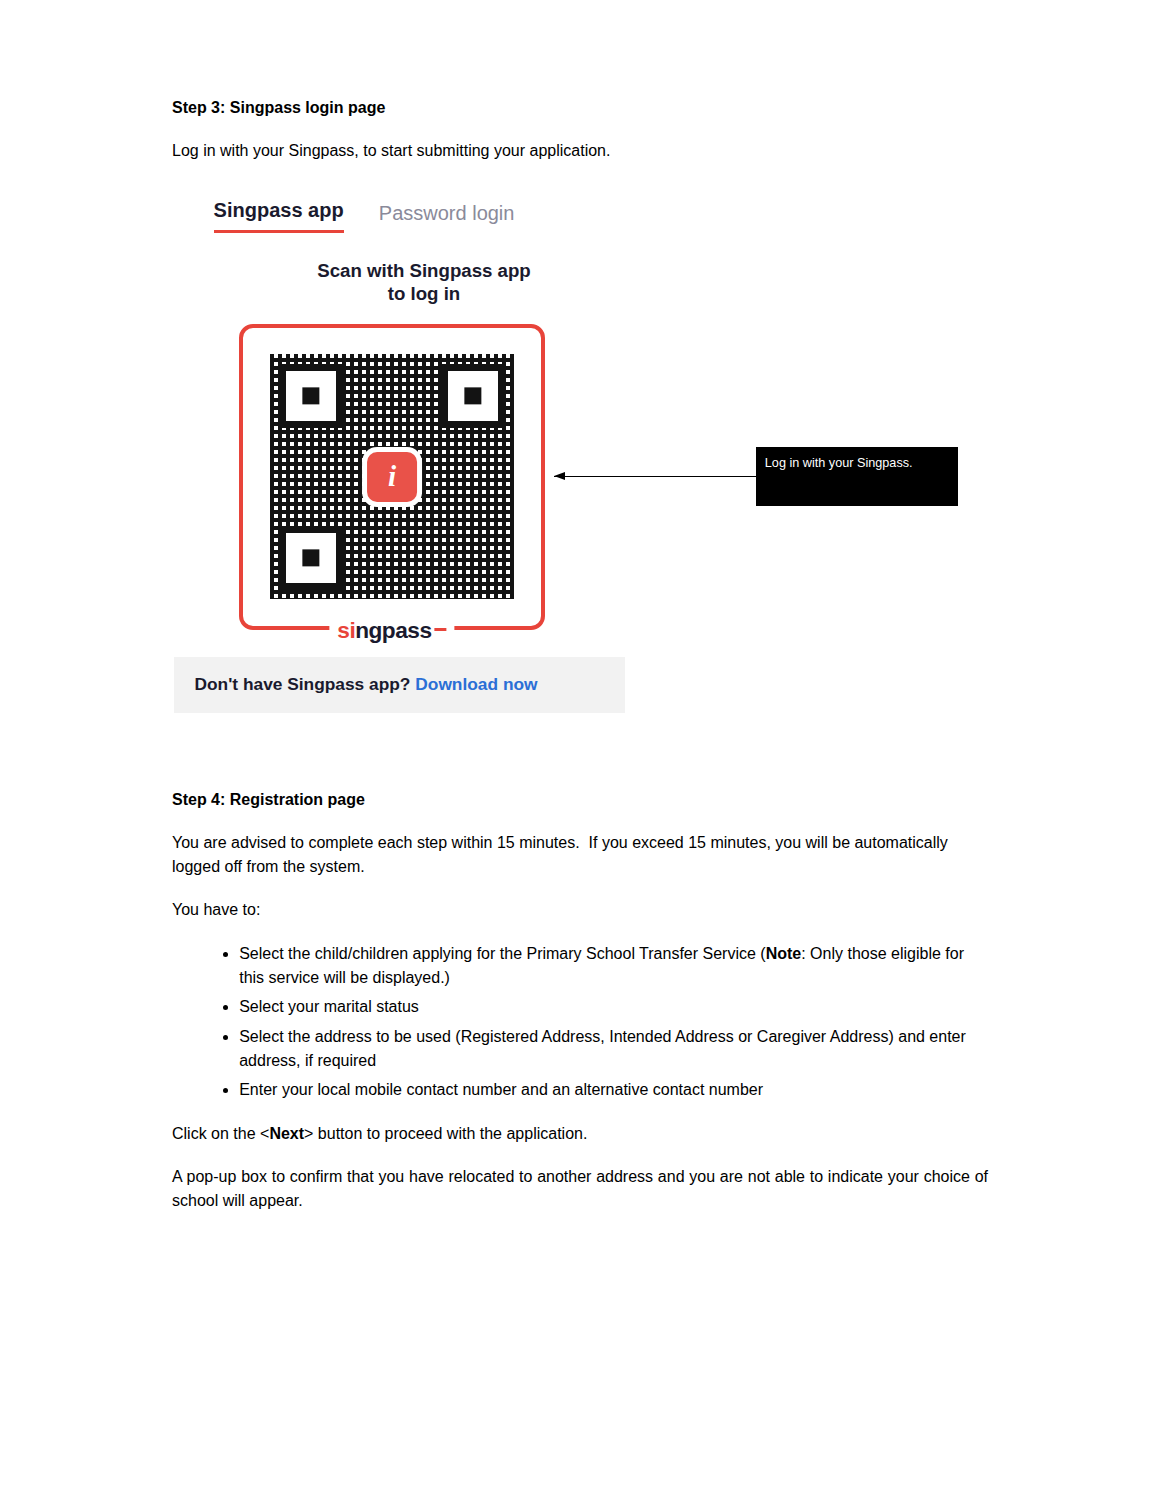Step 3: Singpass login page
Log in with your Singpass, to start submitting your application.
Singpass app Password login
Scan with Singpass app
to log in
i
si ngpass
Log in with your Singpass.
Don't have Singpass app? Download now
Step 4: Registration page
You are advised to complete each step within 15 minutes. If you exceed 15 minutes, you will be automatically logged off from the system.
You have to:
Select the child/children applying for the Primary School Transfer Service (Note: Only those eligible for this service will be displayed.)
Select your marital status
Select the address to be used (Registered Address, Intended Address or Caregiver Address) and enter address, if required
Enter your local mobile contact number and an alternative contact number
Click on the <Next> button to proceed with the application.
A pop-up box to confirm that you have relocated to another address and you are not able to indicate your choice of school will appear.